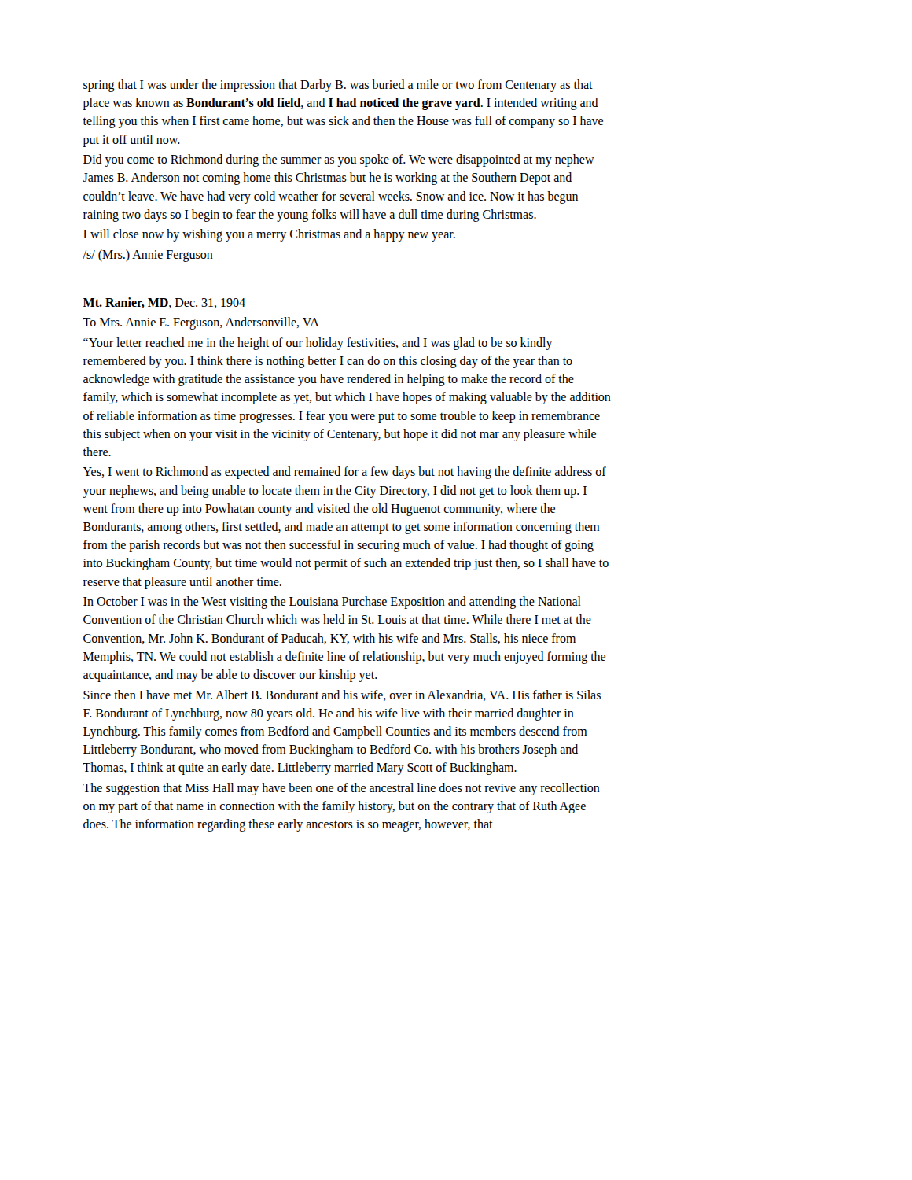spring that I was under the impression that Darby B. was buried a mile or two from Centenary as that place was known as Bondurant’s old field, and I had noticed the grave yard. I intended writing and telling you this when I first came home, but was sick and then the House was full of company so I have put it off until now.
Did you come to Richmond during the summer as you spoke of. We were disappointed at my nephew James B. Anderson not coming home this Christmas but he is working at the Southern Depot and couldn’t leave. We have had very cold weather for several weeks. Snow and ice. Now it has begun raining two days so I begin to fear the young folks will have a dull time during Christmas.
I will close now by wishing you a merry Christmas and a happy new year.
/s/ (Mrs.) Annie Ferguson
Mt. Ranier, MD, Dec. 31, 1904
To Mrs. Annie E. Ferguson, Andersonville, VA
“Your letter reached me in the height of our holiday festivities, and I was glad to be so kindly remembered by you. I think there is nothing better I can do on this closing day of the year than to acknowledge with gratitude the assistance you have rendered in helping to make the record of the family, which is somewhat incomplete as yet, but which I have hopes of making valuable by the addition of reliable information as time progresses. I fear you were put to some trouble to keep in remembrance this subject when on your visit in the vicinity of Centenary, but hope it did not mar any pleasure while there.
Yes, I went to Richmond as expected and remained for a few days but not having the definite address of your nephews, and being unable to locate them in the City Directory, I did not get to look them up. I went from there up into Powhatan county and visited the old Huguenot community, where the Bondurants, among others, first settled, and made an attempt to get some information concerning them from the parish records but was not then successful in securing much of value. I had thought of going into Buckingham County, but time would not permit of such an extended trip just then, so I shall have to reserve that pleasure until another time.
In October I was in the West visiting the Louisiana Purchase Exposition and attending the National Convention of the Christian Church which was held in St. Louis at that time. While there I met at the Convention, Mr. John K. Bondurant of Paducah, KY, with his wife and Mrs. Stalls, his niece from Memphis, TN. We could not establish a definite line of relationship, but very much enjoyed forming the acquaintance, and may be able to discover our kinship yet.
Since then I have met Mr. Albert B. Bondurant and his wife, over in Alexandria, VA. His father is Silas F. Bondurant of Lynchburg, now 80 years old. He and his wife live with their married daughter in Lynchburg. This family comes from Bedford and Campbell Counties and its members descend from Littleberry Bondurant, who moved from Buckingham to Bedford Co. with his brothers Joseph and Thomas, I think at quite an early date. Littleberry married Mary Scott of Buckingham.
The suggestion that Miss Hall may have been one of the ancestral line does not revive any recollection on my part of that name in connection with the family history, but on the contrary that of Ruth Agee does. The information regarding these early ancestors is so meager, however, that